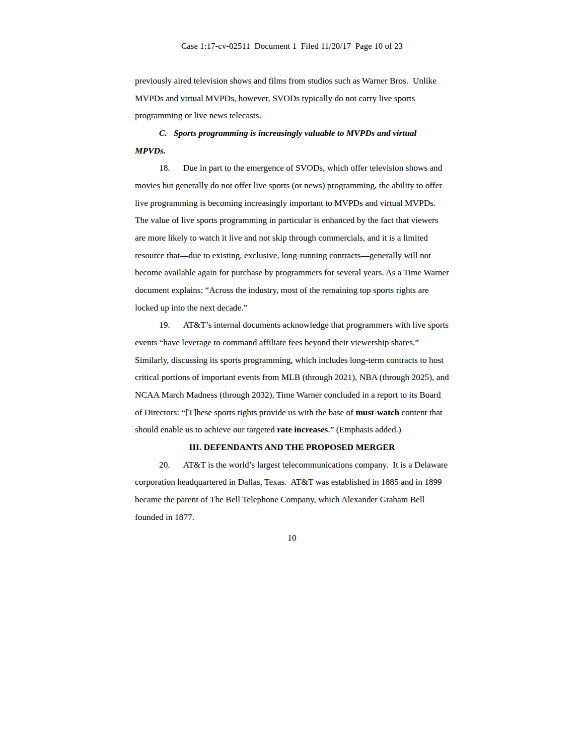Case 1:17-cv-02511 Document 1 Filed 11/20/17 Page 10 of 23
previously aired television shows and films from studios such as Warner Bros. Unlike MVPDs and virtual MVPDs, however, SVODs typically do not carry live sports programming or live news telecasts.
C. Sports programming is increasingly valuable to MVPDs and virtual MPVDs.
18. Due in part to the emergence of SVODs, which offer television shows and movies but generally do not offer live sports (or news) programming, the ability to offer live programming is becoming increasingly important to MVPDs and virtual MVPDs. The value of live sports programming in particular is enhanced by the fact that viewers are more likely to watch it live and not skip through commercials, and it is a limited resource that—due to existing, exclusive, long-running contracts—generally will not become available again for purchase by programmers for several years. As a Time Warner document explains: “Across the industry, most of the remaining top sports rights are locked up into the next decade.”
19. AT&T’s internal documents acknowledge that programmers with live sports events “have leverage to command affiliate fees beyond their viewership shares.” Similarly, discussing its sports programming, which includes long-term contracts to host critical portions of important events from MLB (through 2021), NBA (through 2025), and NCAA March Madness (through 2032), Time Warner concluded in a report to its Board of Directors: “[T]hese sports rights provide us with the base of must-watch content that should enable us to achieve our targeted rate increases.” (Emphasis added.)
III. DEFENDANTS AND THE PROPOSED MERGER
20. AT&T is the world’s largest telecommunications company. It is a Delaware corporation headquartered in Dallas, Texas. AT&T was established in 1885 and in 1899 became the parent of The Bell Telephone Company, which Alexander Graham Bell founded in 1877.
10